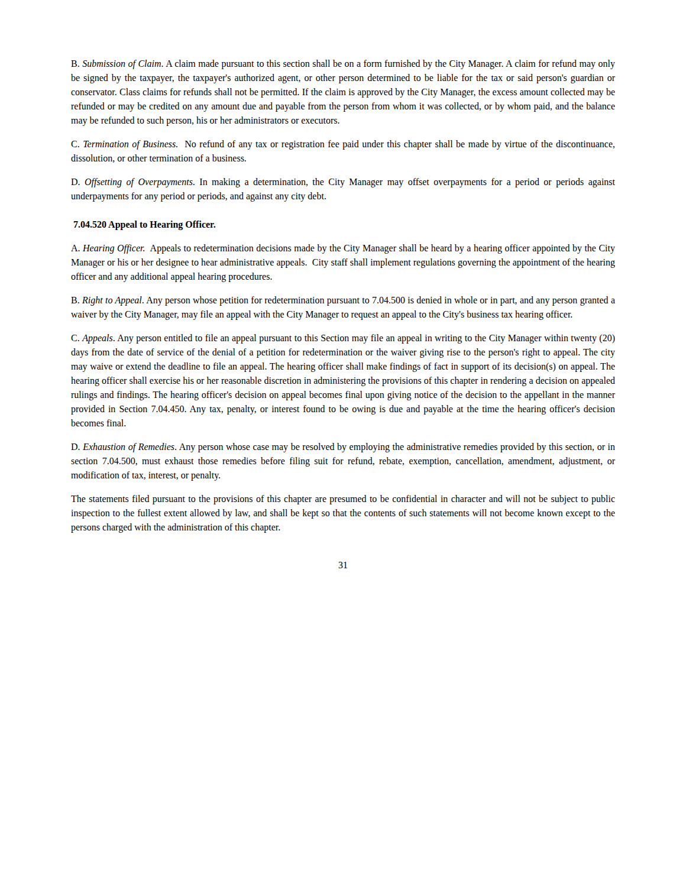B. Submission of Claim. A claim made pursuant to this section shall be on a form furnished by the City Manager. A claim for refund may only be signed by the taxpayer, the taxpayer's authorized agent, or other person determined to be liable for the tax or said person's guardian or conservator. Class claims for refunds shall not be permitted. If the claim is approved by the City Manager, the excess amount collected may be refunded or may be credited on any amount due and payable from the person from whom it was collected, or by whom paid, and the balance may be refunded to such person, his or her administrators or executors.
C. Termination of Business. No refund of any tax or registration fee paid under this chapter shall be made by virtue of the discontinuance, dissolution, or other termination of a business.
D. Offsetting of Overpayments. In making a determination, the City Manager may offset overpayments for a period or periods against underpayments for any period or periods, and against any city debt.
7.04.520 Appeal to Hearing Officer.
A. Hearing Officer. Appeals to redetermination decisions made by the City Manager shall be heard by a hearing officer appointed by the City Manager or his or her designee to hear administrative appeals. City staff shall implement regulations governing the appointment of the hearing officer and any additional appeal hearing procedures.
B. Right to Appeal. Any person whose petition for redetermination pursuant to 7.04.500 is denied in whole or in part, and any person granted a waiver by the City Manager, may file an appeal with the City Manager to request an appeal to the City's business tax hearing officer.
C. Appeals. Any person entitled to file an appeal pursuant to this Section may file an appeal in writing to the City Manager within twenty (20) days from the date of service of the denial of a petition for redetermination or the waiver giving rise to the person's right to appeal. The city may waive or extend the deadline to file an appeal. The hearing officer shall make findings of fact in support of its decision(s) on appeal. The hearing officer shall exercise his or her reasonable discretion in administering the provisions of this chapter in rendering a decision on appealed rulings and findings. The hearing officer's decision on appeal becomes final upon giving notice of the decision to the appellant in the manner provided in Section 7.04.450. Any tax, penalty, or interest found to be owing is due and payable at the time the hearing officer's decision becomes final.
D. Exhaustion of Remedies. Any person whose case may be resolved by employing the administrative remedies provided by this section, or in section 7.04.500, must exhaust those remedies before filing suit for refund, rebate, exemption, cancellation, amendment, adjustment, or modification of tax, interest, or penalty.
The statements filed pursuant to the provisions of this chapter are presumed to be confidential in character and will not be subject to public inspection to the fullest extent allowed by law, and shall be kept so that the contents of such statements will not become known except to the persons charged with the administration of this chapter.
31